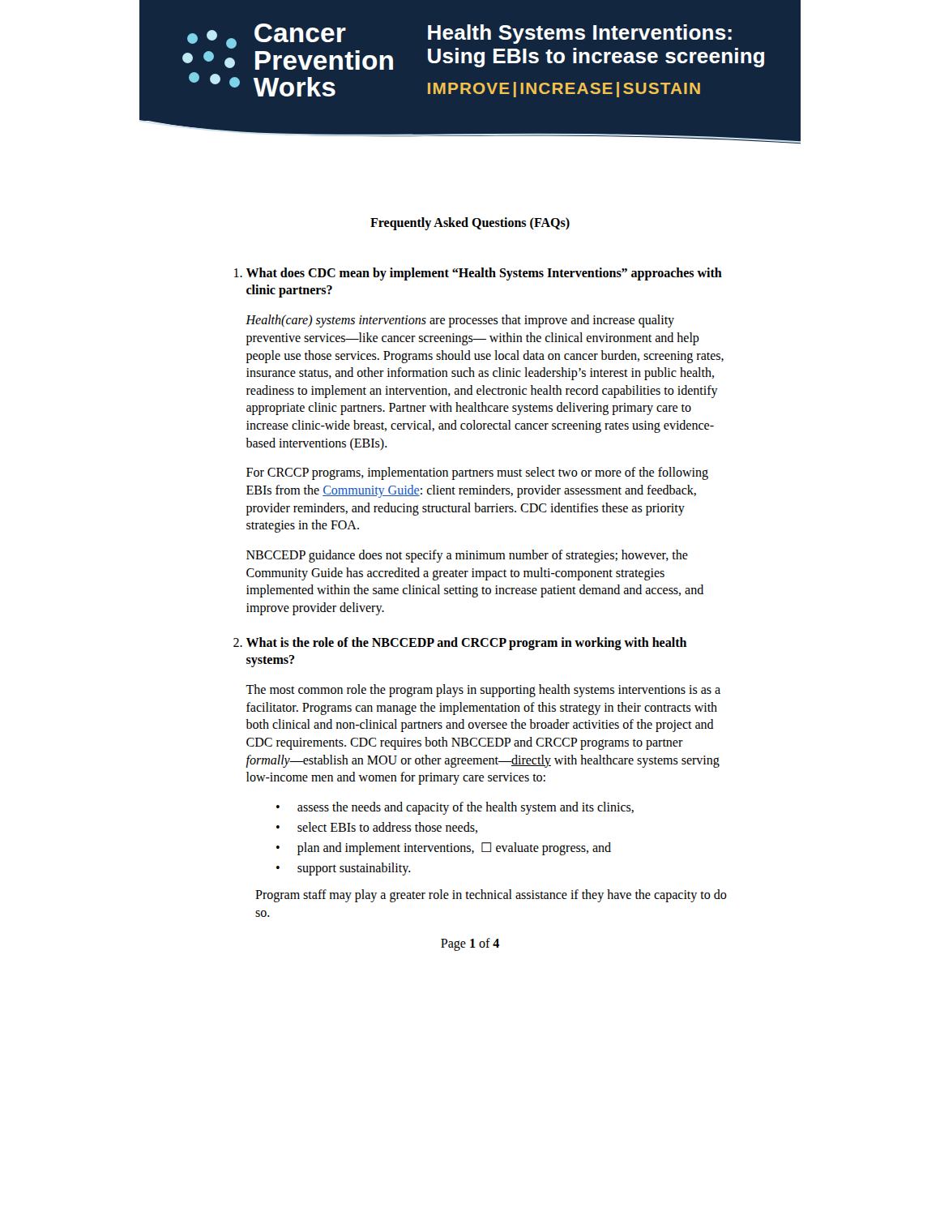Cancer
Prevention
Works
Health Systems Interventions:
Using EBIs to increase screening
Improve|Increase|Sustain
Frequently Asked Questions (FAQs)
What does CDC mean by implement “Health Systems Interventions” approaches with clinic partners?
Health(care) systems interventions are processes that improve and increase quality preventive services—like cancer screenings— within the clinical environment and help people use those services. Programs should use local data on cancer burden, screening rates, insurance status, and other information such as clinic leadership’s interest in public health, readiness to implement an intervention, and electronic health record capabilities to identify appropriate clinic partners. Partner with healthcare systems delivering primary care to increase clinic-wide breast, cervical, and colorectal cancer screening rates using evidence-based interventions (EBIs).
For CRCCP programs, implementation partners must select two or more of the following EBIs from the Community Guide: client reminders, provider assessment and feedback, provider reminders, and reducing structural barriers. CDC identifies these as priority strategies in the FOA.
NBCCEDP guidance does not specify a minimum number of strategies; however, the Community Guide has accredited a greater impact to multi-component strategies implemented within the same clinical setting to increase patient demand and access, and improve provider delivery.
What is the role of the NBCCEDP and CRCCP program in working with health systems?
The most common role the program plays in supporting health systems interventions is as a facilitator. Programs can manage the implementation of this strategy in their contracts with both clinical and non-clinical partners and oversee the broader activities of the project and CDC requirements. CDC requires both NBCCEDP and CRCCP programs to partner formally—establish an MOU or other agreement—directly with healthcare systems serving low-income men and women for primary care services to:
assess the needs and capacity of the health system and its clinics,
select EBIs to address those needs,
plan and implement interventions, ☐ evaluate progress, and
support sustainability.
Program staff may play a greater role in technical assistance if they have the capacity to do so.
Page 1 of 4